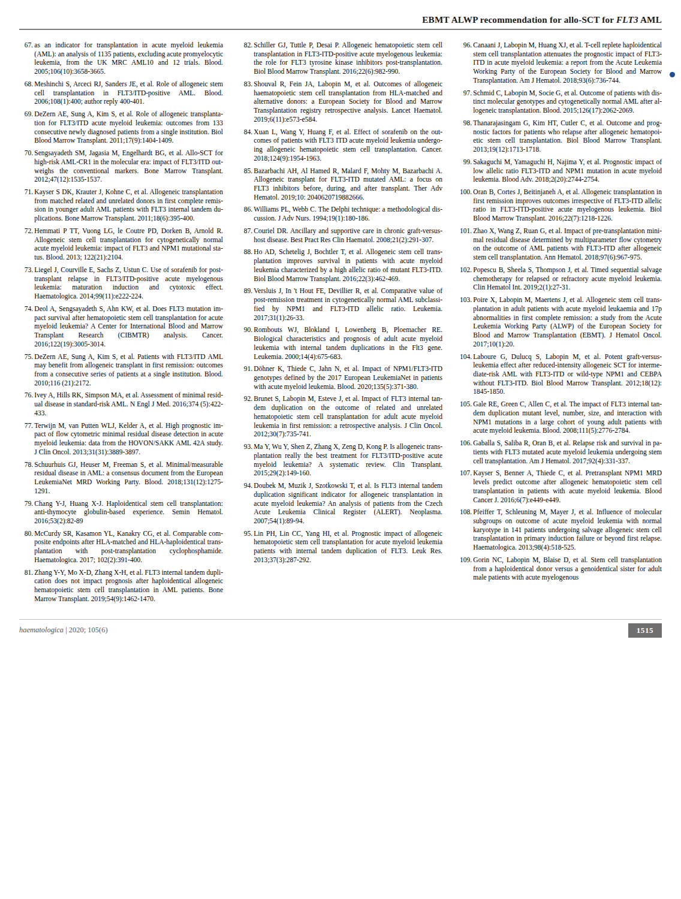EBMT ALWP recommendation for allo-SCT for FLT3 AML
67. as an indicator for transplantation in acute myeloid leukemia (AML): an analysis of 1135 patients, excluding acute promyelocytic leukemia, from the UK MRC AML10 and 12 trials. Blood. 2005;106(10):3658-3665.
68. Meshinchi S, Arceci RJ, Sanders JE, et al. Role of allogeneic stem cell transplantation in FLT3/ITD-positive AML. Blood. 2006;108(1):400; author reply 400-401.
69. DeZern AE, Sung A, Kim S, et al. Role of allogeneic transplantation for FLT3/ITD acute myeloid leukemia: outcomes from 133 consecutive newly diagnosed patients from a single institution. Biol Blood Marrow Transplant. 2011;17(9):1404-1409.
70. Sengsayadeth SM, Jagasia M, Engelhardt BG, et al. Allo-SCT for high-risk AML-CR1 in the molecular era: impact of FLT3/ITD outweighs the conventional markers. Bone Marrow Transplant. 2012;47(12):1535-1537.
71. Kayser S DK, Krauter J, Kohne C, et al. Allogeneic transplantation from matched related and unrelated donors in first complete remission in younger adult AML patients with FLT3 internal tandem duplications. Bone Marrow Transplant. 2011;18(6):395-400.
72. Hemmati P TT, Vuong LG, le Coutre PD, Dorken B, Arnold R. Allogeneic stem cell transplantation for cytogenetically normal acute myeloid leukemia: impact of FLT3 and NPM1 mutational status. Blood. 2013; 122(21):2104.
73. Liegel J, Courville E, Sachs Z, Ustun C. Use of sorafenib for post-transplant relapse in FLT3/ITD-positive acute myelogenous leukemia: maturation induction and cytotoxic effect. Haematologica. 2014;99(11):e222-224.
74. Deol A, Sengsayadeth S, Ahn KW, et al. Does FLT3 mutation impact survival after hematopoietic stem cell transplantation for acute myeloid leukemia? A Center for International Blood and Marrow Transplant Research (CIBMTR) analysis. Cancer. 2016;122(19):3005-3014.
75. DeZern AE, Sung A, Kim S, et al. Patients with FLT3/ITD AML may benefit from allogeneic transplant in first remission: outcomes from a consecutive series of patients at a single institution. Blood. 2010;116 (21):2172.
76. Ivey A, Hills RK, Simpson MA, et al. Assessment of minimal residual disease in standard-risk AML. N Engl J Med. 2016;374 (5):422-433.
77. Terwijn M, van Putten WLJ, Kelder A, et al. High prognostic impact of flow cytometric minimal residual disease detection in acute myeloid leukemia: data from the HOVON/SAKK AML 42A study. J Clin Oncol. 2013;31(31):3889-3897.
78. Schuurhuis GJ, Heuser M, Freeman S, et al. Minimal/measurable residual disease in AML: a consensus document from the European LeukemiaNet MRD Working Party. Blood. 2018;131(12):1275-1291.
79. Chang Y-J, Huang X-J. Haploidentical stem cell transplantation: anti-thymocyte globulin-based experience. Semin Hematol. 2016;53(2):82-89
80. McCurdy SR, Kasamon YL, Kanakry CG, et al. Comparable composite endpoints after HLA-matched and HLA-haploidentical transplantation with post-transplantation cyclophosphamide. Haematologica. 2017; 102(2):391-400.
81. Zhang Y-Y, Mo X-D, Zhang X-H, et al. FLT3 internal tandem duplication does not impact prognosis after haploidentical allogeneic hematopoietic stem cell transplantation in AML patients. Bone Marrow Transplant. 2019;54(9):1462-1470.
82. Schiller GJ, Tuttle P, Desai P. Allogeneic hematopoietic stem cell transplantation in FLT3-ITD-positive acute myelogenous leukemia: the role for FLT3 tyrosine kinase inhibitors post-transplantation. Biol Blood Marrow Transplant. 2016;22(6):982-990.
83. Shouval R, Fein JA, Labopin M, et al. Outcomes of allogeneic haematopoietic stem cell transplantation from HLA-matched and alternative donors: a European Society for Blood and Marrow Transplantation registry retrospective analysis. Lancet Haematol. 2019;6(11):e573-e584.
84. Xuan L, Wang Y, Huang F, et al. Effect of sorafenib on the outcomes of patients with FLT3 ITD acute myeloid leukemia undergoing allogeneic hematopoietic stem cell transplantation. Cancer. 2018;124(9):1954-1963.
85. Bazarbachi AH, Al Hamed R, Malard F, Mohty M, Bazarbachi A. Allogeneic transplant for FLT3-ITD mutated AML: a focus on FLT3 inhibitors before, during, and after transplant. Ther Adv Hematol. 2019;10: 2040620719882666.
86. Williams PL, Webb C. The Delphi technique: a methodological discussion. J Adv Nurs. 1994;19(1):180-186.
87. Couriel DR. Ancillary and supportive care in chronic graft-versus-host disease. Best Pract Res Clin Haematol. 2008;21(2):291-307.
88. Ho AD, Schetelig J, Bochtler T, et al. Allogeneic stem cell transplantation improves survival in patients with acute myeloid leukemia characterized by a high allelic ratio of mutant FLT3-ITD. Biol Blood Marrow Transplant. 2016;22(3):462-469.
89. Versluis J, In 't Hout FE, Devillier R, et al. Comparative value of post-remission treatment in cytogenetically normal AML subclassified by NPM1 and FLT3-ITD allelic ratio. Leukemia. 2017;31(1):26-33.
90. Rombouts WJ, Blokland I, Lowenberg B, Ploemacher RE. Biological characteristics and prognosis of adult acute myeloid leukemia with internal tandem duplications in the Flt3 gene. Leukemia. 2000;14(4):675-683.
91. Döhner K, Thiede C, Jahn N, et al. Impact of NPM1/FLT3-ITD genotypes defined by the 2017 European LeukemiaNet in patients with acute myeloid leukemia. Blood. 2020;135(5):371-380.
92. Brunet S, Labopin M, Esteve J, et al. Impact of FLT3 internal tandem duplication on the outcome of related and unrelated hematopoietic stem cell transplantation for adult acute myeloid leukemia in first remission: a retrospective analysis. J Clin Oncol. 2012;30(7):735-741.
93. Ma Y, Wu Y, Shen Z, Zhang X, Zeng D, Kong P. Is allogeneic transplantation really the best treatment for FLT3/ITD-positive acute myeloid leukemia? A systematic review. Clin Transplant. 2015;29(2):149-160.
94. Doubek M, Muzik J, Szotkowski T, et al. Is FLT3 internal tandem duplication significant indicator for allogeneic transplantation in acute myeloid leukemia? An analysis of patients from the Czech Acute Leukemia Clinical Register (ALERT). Neoplasma. 2007;54(1):89-94.
95. Lin PH, Lin CC, Yang HI, et al. Prognostic impact of allogeneic hematopoietic stem cell transplantation for acute myeloid leukemia patients with internal tandem duplication of FLT3. Leuk Res. 2013;37(3):287-292.
96. Canaani J, Labopin M, Huang XJ, et al. T-cell replete haploidentical stem cell transplantation attenuates the prognostic impact of FLT3-ITD in acute myeloid leukemia: a report from the Acute Leukemia Working Party of the European Society for Blood and Marrow Transplantation. Am J Hematol. 2018;93(6):736-744.
97. Schmid C, Labopin M, Socie G, et al. Outcome of patients with distinct molecular genotypes and cytogenetically normal AML after allogeneic transplantation. Blood. 2015;126(17):2062-2069.
98. Thanarajasingam G, Kim HT, Cutler C, et al. Outcome and prognostic factors for patients who relapse after allogeneic hematopoietic stem cell transplantation. Biol Blood Marrow Transplant. 2013;19(12):1713-1718.
99. Sakaguchi M, Yamaguchi H, Najima Y, et al. Prognostic impact of low allelic ratio FLT3-ITD and NPM1 mutation in acute myeloid leukemia. Blood Adv. 2018;2(20):2744-2754.
100. Oran B, Cortes J, Beitinjaneh A, et al. Allogeneic transplantation in first remission improves outcomes irrespective of FLT3-ITD allelic ratio in FLT3-ITD-positive acute myelogenous leukemia. Biol Blood Marrow Transplant. 2016;22(7):1218-1226.
101. Zhao X, Wang Z, Ruan G, et al. Impact of pre-transplantation minimal residual disease determined by multiparameter flow cytometry on the outcome of AML patients with FLT3-ITD after allogeneic stem cell transplantation. Ann Hematol. 2018;97(6):967-975.
102. Popescu B, Sheela S, Thompson J, et al. Timed sequential salvage chemotherapy for relapsed or refractory acute myeloid leukemia. Clin Hematol Int. 2019;2(1):27-31.
103. Poire X, Labopin M, Maertens J, et al. Allogeneic stem cell transplantation in adult patients with acute myeloid leukaemia and 17p abnormalities in first complete remission: a study from the Acute Leukemia Working Party (ALWP) of the European Society for Blood and Marrow Transplantation (EBMT). J Hematol Oncol. 2017;10(1):20.
104. Laboure G, Dulucq S, Labopin M, et al. Potent graft-versus-leukemia effect after reduced-intensity allogeneic SCT for intermediate-risk AML with FLT3-ITD or wild-type NPM1 and CEBPA without FLT3-ITD. Biol Blood Marrow Transplant. 2012;18(12): 1845-1850.
105. Gale RE, Green C, Allen C, et al. The impact of FLT3 internal tandem duplication mutant level, number, size, and interaction with NPM1 mutations in a large cohort of young adult patients with acute myeloid leukemia. Blood. 2008;111(5):2776-2784.
106. Gaballa S, Saliba R, Oran B, et al. Relapse risk and survival in patients with FLT3 mutated acute myeloid leukemia undergoing stem cell transplantation. Am J Hematol. 2017;92(4):331-337.
107. Kayser S, Benner A, Thiede C, et al. Pretransplant NPM1 MRD levels predict outcome after allogeneic hematopoietic stem cell transplantation in patients with acute myeloid leukemia. Blood Cancer J. 2016;6(7):e449-e449.
108. Pfeiffer T, Schleuning M, Mayer J, et al. Influence of molecular subgroups on outcome of acute myeloid leukemia with normal karyotype in 141 patients undergoing salvage allogeneic stem cell transplantation in primary induction failure or beyond first relapse. Haematologica. 2013;98(4):518-525.
109. Gorin NC, Labopin M, Blaise D, et al. Stem cell transplantation from a haploidentical donor versus a genoidentical sister for adult male patients with acute myelogenous
haematologica | 2020; 105(6)
1515